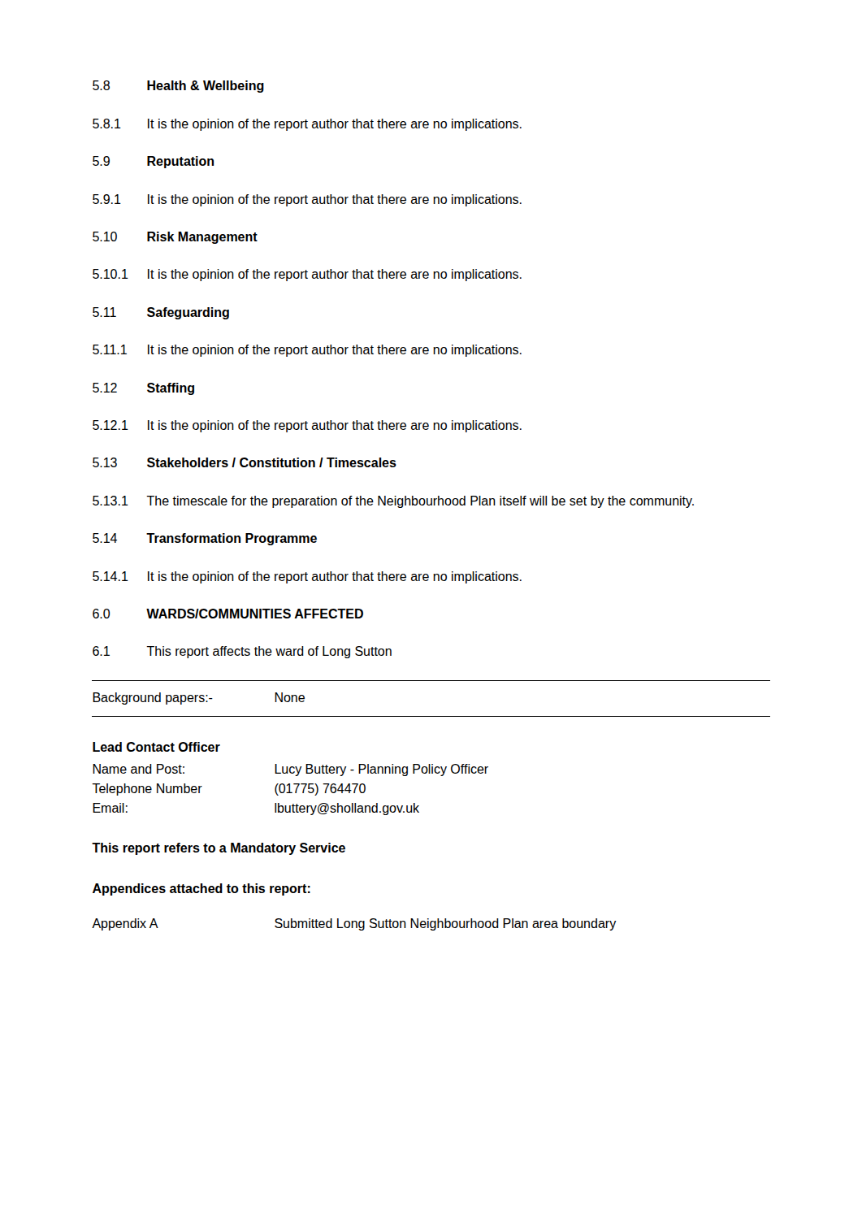5.8
Health & Wellbeing
5.8.1
It is the opinion of the report author that there are no implications.
5.9
Reputation
5.9.1
It is the opinion of the report author that there are no implications.
5.10
Risk Management
5.10.1
It is the opinion of the report author that there are no implications.
5.11
Safeguarding
5.11.1
It is the opinion of the report author that there are no implications.
5.12
Staffing
5.12.1
It is the opinion of the report author that there are no implications.
5.13
Stakeholders / Constitution / Timescales
5.13.1
The timescale for the preparation of the Neighbourhood Plan itself will be set by the community.
5.14
Transformation Programme
5.14.1
It is the opinion of the report author that there are no implications.
6.0
WARDS/COMMUNITIES AFFECTED
6.1
This report affects the ward of Long Sutton
Background papers:-
None
Lead Contact Officer
Name and Post:
Lucy Buttery - Planning Policy Officer
Telephone Number
(01775) 764470
Email:
lbuttery@sholland.gov.uk
This report refers to a Mandatory Service
Appendices attached to this report:
Appendix A
Submitted Long Sutton Neighbourhood Plan area boundary